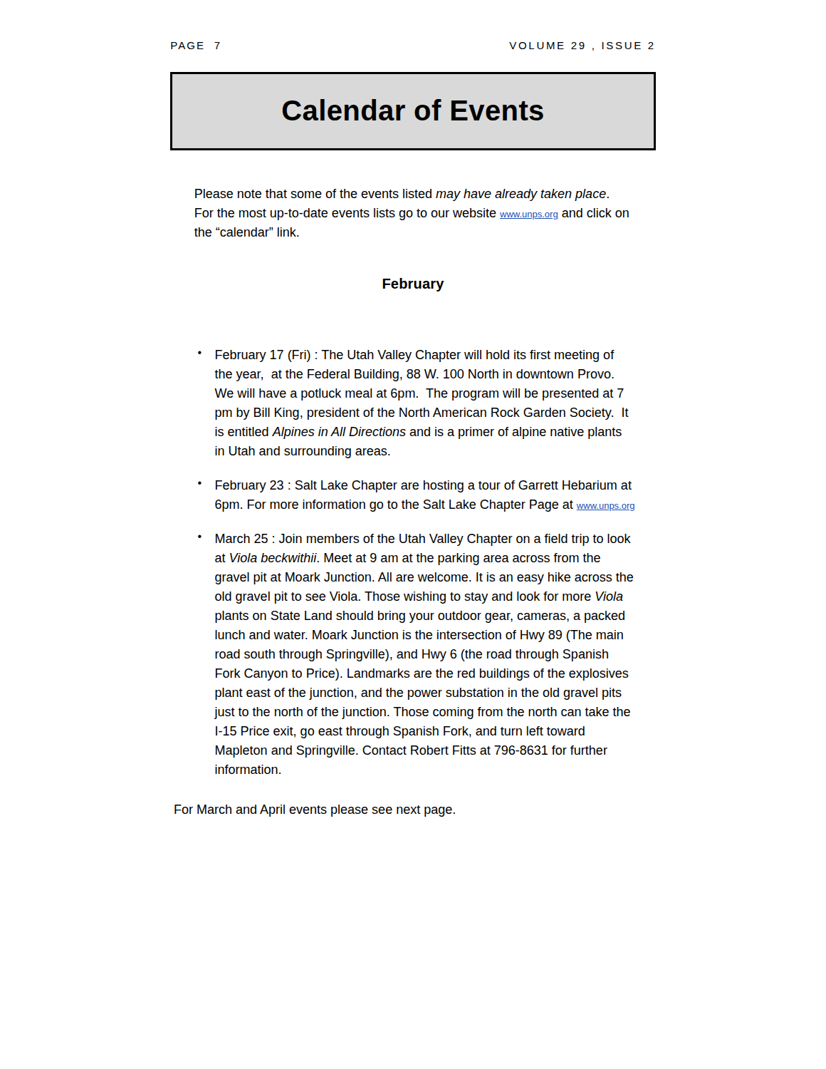PAGE 7 VOLUME 29 , ISSUE 2
Calendar of Events
Please note that some of the events listed may have already taken place. For the most up-to-date events lists go to our website www.unps.org and click on the “calendar” link.
February
February 17 (Fri) : The Utah Valley Chapter will hold its first meeting of the year, at the Federal Building, 88 W. 100 North in downtown Provo. We will have a potluck meal at 6pm. The program will be presented at 7 pm by Bill King, president of the North American Rock Garden Society. It is entitled Alpines in All Directions and is a primer of alpine native plants in Utah and surrounding areas.
February 23 : Salt Lake Chapter are hosting a tour of Garrett Hebarium at 6pm. For more information go to the Salt Lake Chapter Page at www.unps.org
March 25 : Join members of the Utah Valley Chapter on a field trip to look at Viola beckwithii. Meet at 9 am at the parking area across from the gravel pit at Moark Junction. All are welcome. It is an easy hike across the old gravel pit to see Viola. Those wishing to stay and look for more Viola plants on State Land should bring your outdoor gear, cameras, a packed lunch and water. Moark Junction is the intersection of Hwy 89 (The main road south through Springville), and Hwy 6 (the road through Spanish Fork Canyon to Price). Landmarks are the red buildings of the explosives plant east of the junction, and the power substation in the old gravel pits just to the north of the junction. Those coming from the north can take the I-15 Price exit, go east through Spanish Fork, and turn left toward Mapleton and Springville. Contact Robert Fitts at 796-8631 for further information.
For March and April events please see next page.